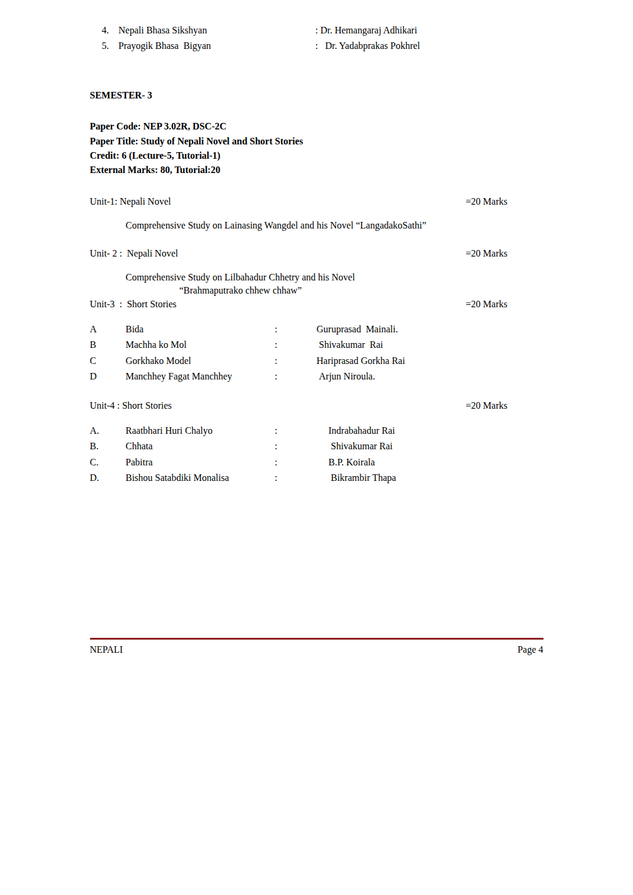4. Nepali Bhasa Sikshyan: Dr. Hemangaraj Adhikari
5. Prayogik Bhasa Bigyan: Dr. Yadabprakas Pokhrel
SEMESTER- 3
Paper Code: NEP 3.02R, DSC-2C
Paper Title: Study of Nepali Novel and Short Stories
Credit: 6 (Lecture-5, Tutorial-1)
External Marks: 80, Tutorial:20
Unit-1: Nepali Novel =20 Marks
Comprehensive Study on Lainasing Wangdel and his Novel “LangadakoSathi”
Unit- 2 : Nepali Novel =20 Marks
Comprehensive Study on Lilbahadur Chhetry and his Novel “Brahmaputrako chhew chhaw”
Unit-3 : Short Stories =20 Marks
| A | Bida | : | Guruprasad Mainali. |
| B | Machha ko Mol | : | Shivakumar Rai |
| C | Gorkhako Model | : | Hariprasad Gorkha Rai |
| D | Manchhey Fagat Manchhey | : | Arjun Niroula. |
Unit-4 : Short Stories =20 Marks
| A. | Raatbhari Huri Chalyo | : | Indrabahadur Rai |
| B. | Chhata | : | Shivakumar Rai |
| C. | Pabitra | : | B.P. Koirala |
| D. | Bishou Satabdiki Monalisa | : | Bikrambir Thapa |
NEPALI Page 4